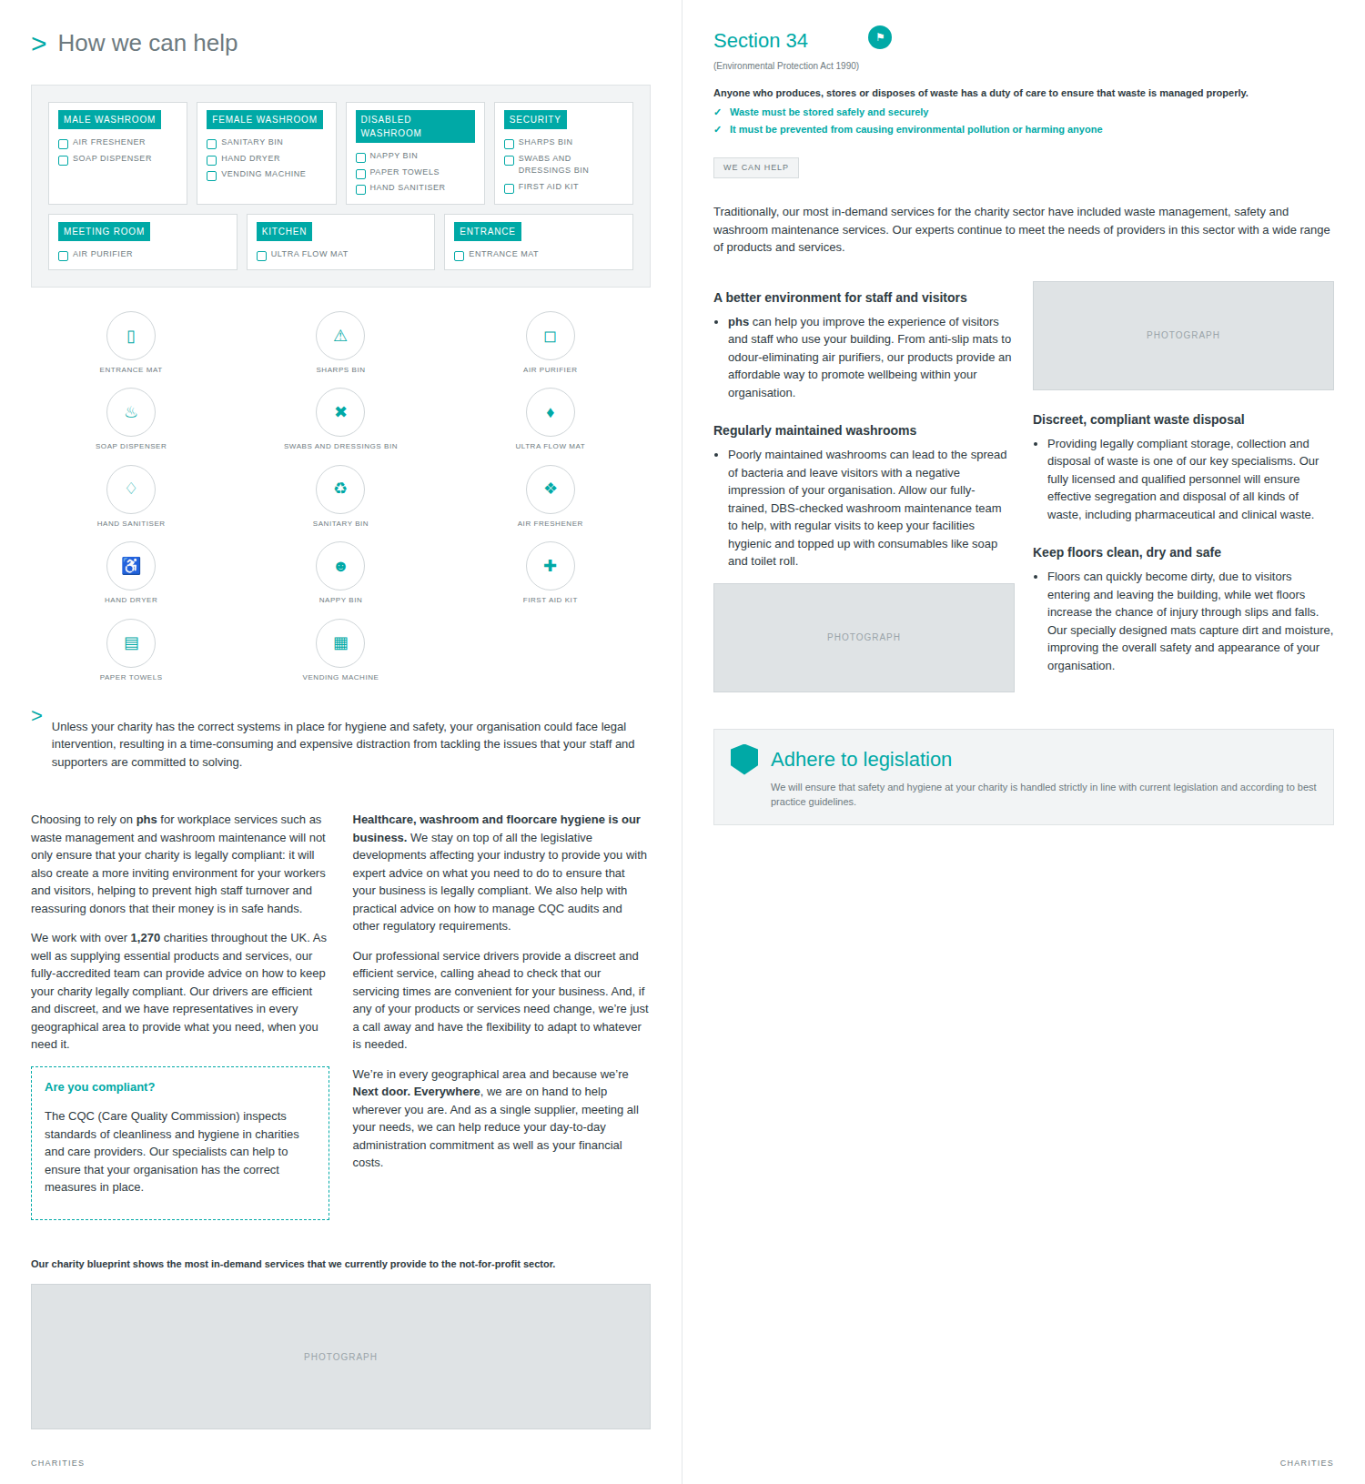>How we can help
Male washroom
Air freshener
Soap dispenser
Female washroom
Sanitary bin
Hand dryer
Vending machine
Disabled washroom
Nappy bin
Paper towels
Hand sanitiser
Security
Sharps bin
Swabs and dressings bin
First aid kit
Meeting room
Air purifier
Kitchen
Ultra flow mat
Entrance
Entrance mat
▯
Entrance mat
⚠
Sharps bin
◻
Air purifier
♨
Soap dispenser
✖
Swabs and dressings bin
♦
Ultra flow mat
♢
Hand sanitiser
♻
Sanitary bin
❖
Air freshener
♿
Hand dryer
☻
Nappy bin
✚
First aid kit
▤
Paper towels
▦
Vending machine
>
Unless your charity has the correct systems in place for hygiene and safety, your organisation could face legal intervention, resulting in a time-consuming and expensive distraction from tackling the issues that your staff and supporters are committed to solving.
Choosing to rely on phs for workplace services such as waste management and washroom maintenance will not only ensure that your charity is legally compliant: it will also create a more inviting environment for your workers and visitors, helping to prevent high staff turnover and reassuring donors that their money is in safe hands.
We work with over 1,270 charities throughout the UK. As well as supplying essential products and services, our fully-accredited team can provide advice on how to keep your charity legally compliant. Our drivers are efficient and discreet, and we have representatives in every geographical area to provide what you need, when you need it.
Are you compliant?
The CQC (Care Quality Commission) inspects standards of cleanliness and hygiene in charities and care providers. Our specialists can help to ensure that your organisation has the correct measures in place.
Healthcare, washroom and floorcare hygiene is our business. We stay on top of all the legislative developments affecting your industry to provide you with expert advice on what you need to do to ensure that your business is legally compliant. We also help with practical advice on how to manage CQC audits and other regulatory requirements.
Our professional service drivers provide a discreet and efficient service, calling ahead to check that our servicing times are convenient for your business. And, if any of your products or services need change, we’re just a call away and have the flexibility to adapt to whatever is needed.
We’re in every geographical area and because we’re Next door. Everywhere, we are on hand to help wherever you are. And as a single supplier, meeting all your needs, we can help reduce your day-to-day administration commitment as well as your financial costs.
Our charity blueprint shows the most in-demand services that we currently provide to the not-for-profit sector.
Photograph
Charities
Section 34
(Environmental Protection Act 1990)
⚑
Anyone who produces, stores or disposes of waste has a duty of care to ensure that waste is managed properly.
Waste must be stored safely and securely
It must be prevented from causing environmental pollution or harming anyone
We can help
Traditionally, our most in-demand services for the charity sector have included waste management, safety and washroom maintenance services. Our experts continue to meet the needs of providers in this sector with a wide range of products and services.
A better environment for staff and visitors
phs can help you improve the experience of visitors and staff who use your building. From anti-slip mats to odour-eliminating air purifiers, our products provide an affordable way to promote wellbeing within your organisation.
Regularly maintained washrooms
Poorly maintained washrooms can lead to the spread of bacteria and leave visitors with a negative impression of your organisation. Allow our fully-trained, DBS-checked washroom maintenance team to help, with regular visits to keep your facilities hygienic and topped up with consumables like soap and toilet roll.
Photograph
Photograph
Discreet, compliant waste disposal
Providing legally compliant storage, collection and disposal of waste is one of our key specialisms. Our fully licensed and qualified personnel will ensure effective segregation and disposal of all kinds of waste, including pharmaceutical and clinical waste.
Keep floors clean, dry and safe
Floors can quickly become dirty, due to visitors entering and leaving the building, while wet floors increase the chance of injury through slips and falls. Our specially designed mats capture dirt and moisture, improving the overall safety and appearance of your organisation.
Adhere to legislation
We will ensure that safety and hygiene at your charity is handled strictly in line with current legislation and according to best practice guidelines.
Charities